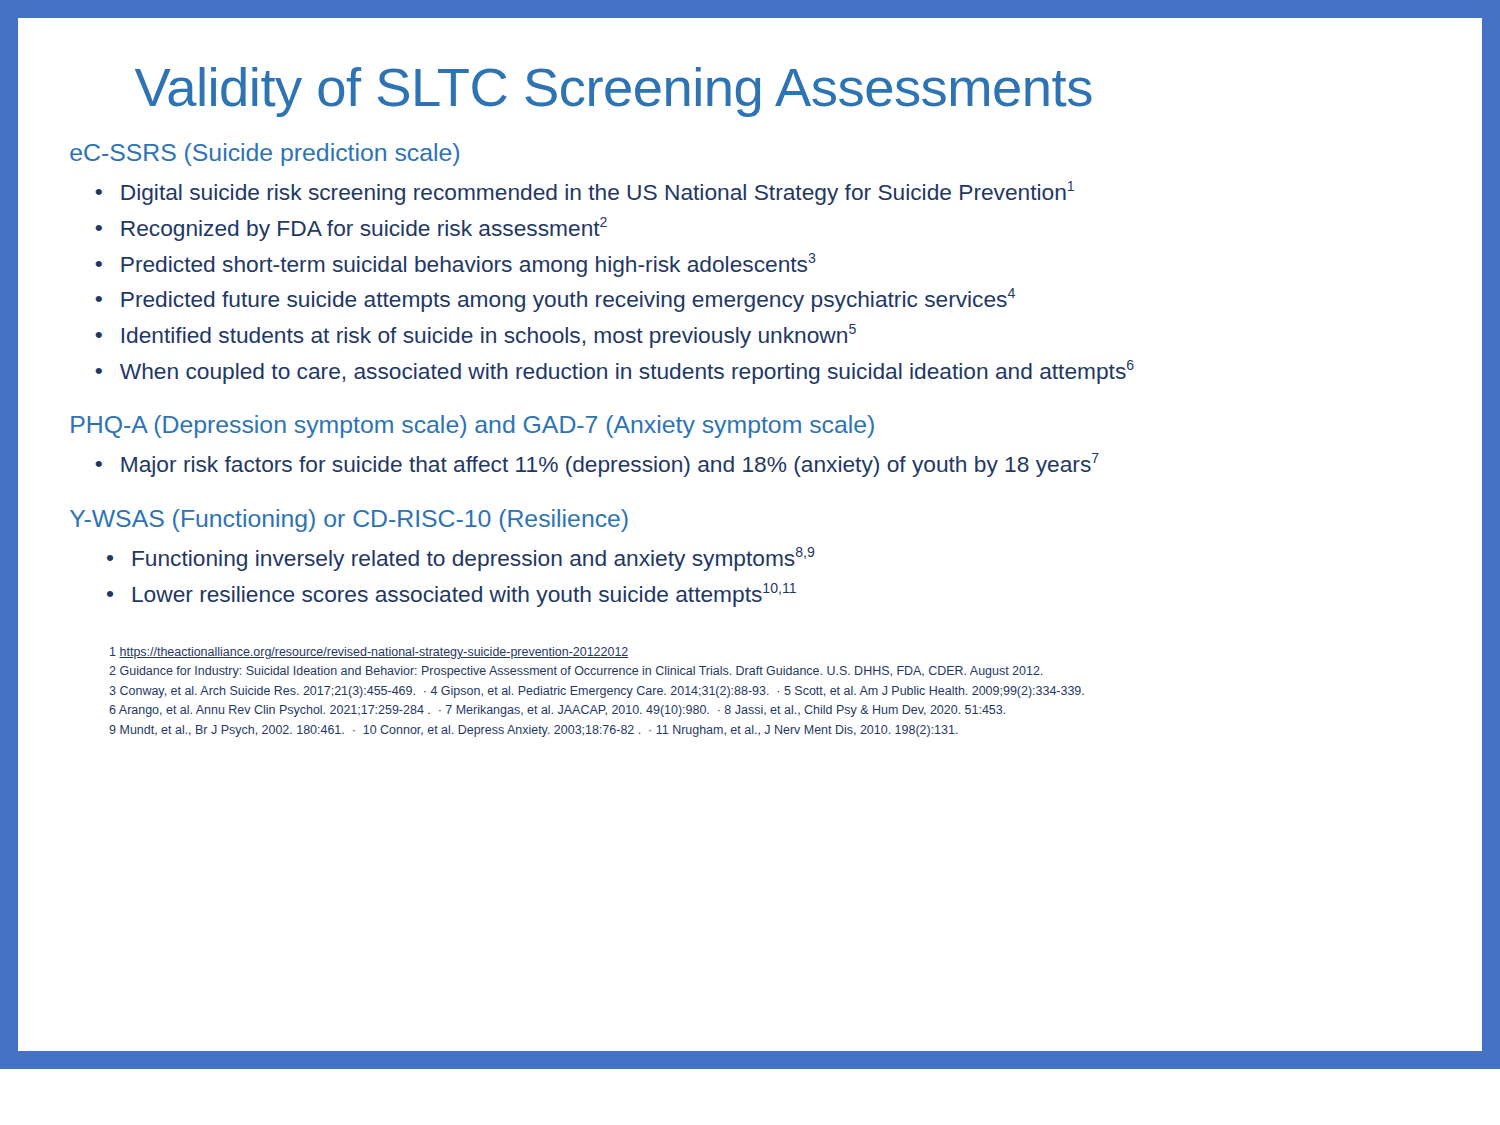Validity of SLTC Screening Assessments
eC-SSRS (Suicide prediction scale)
Digital suicide risk screening recommended in the US National Strategy for Suicide Prevention1
Recognized by FDA for suicide risk assessment2
Predicted short-term suicidal behaviors among high-risk adolescents3
Predicted future suicide attempts among youth receiving emergency psychiatric services4
Identified students at risk of suicide in schools, most previously unknown5
When coupled to care, associated with reduction in students reporting suicidal ideation and attempts6
PHQ-A (Depression symptom scale) and GAD-7 (Anxiety symptom scale)
Major risk factors for suicide that affect 11% (depression) and 18% (anxiety) of youth by 18 years7
Y-WSAS (Functioning) or CD-RISC-10 (Resilience)
Functioning inversely related to depression and anxiety symptoms8,9
Lower resilience scores associated with youth suicide attempts10,11
1 https://theactionalliance.org/resource/revised-national-strategy-suicide-prevention-20122012
2 Guidance for Industry: Suicidal Ideation and Behavior: Prospective Assessment of Occurrence in Clinical Trials. Draft Guidance. U.S. DHHS, FDA, CDER. August 2012.
3 Conway, et al. Arch Suicide Res. 2017;21(3):455-469. · 4 Gipson, et al. Pediatric Emergency Care. 2014;31(2):88-93. · 5 Scott, et al. Am J Public Health. 2009;99(2):334-339.
6 Arango, et al. Annu Rev Clin Psychol. 2021;17:259-284 . · 7 Merikangas, et al. JAACAP, 2010. 49(10):980. · 8 Jassi, et al., Child Psy & Hum Dev, 2020. 51:453.
9 Mundt, et al., Br J Psych, 2002. 180:461. · 10 Connor, et al. Depress Anxiety. 2003;18:76-82 . · 11 Nrugham, et al., J Nerv Ment Dis, 2010. 198(2):131.